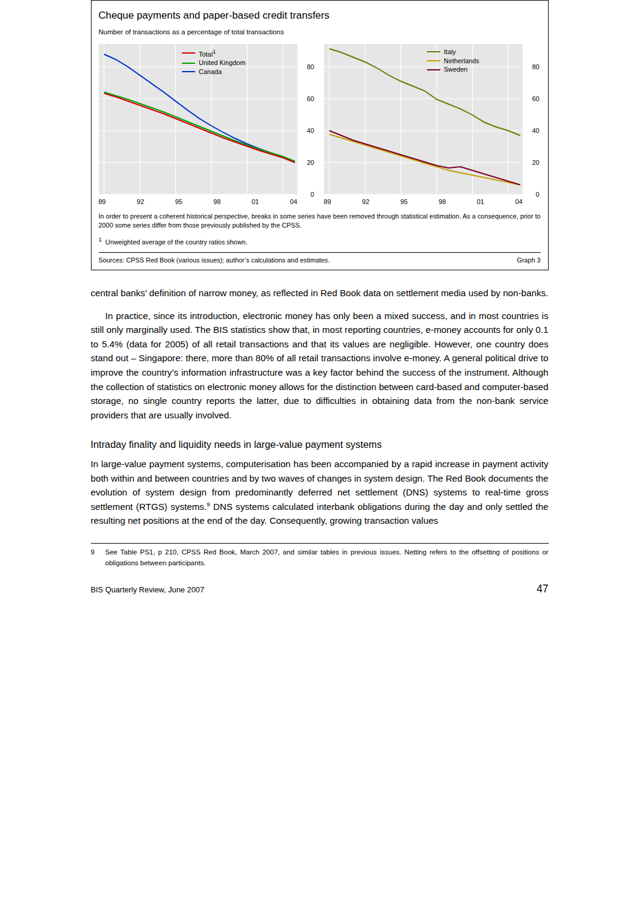Cheque payments and paper-based credit transfers
Number of transactions as a percentage of total transactions
Total1
United Kingdom
Canada
80 60 40 20 0
899295980104
Italy
Netherlands
Sweden
80 60 40 20 0
899295980104
In order to present a coherent historical perspective, breaks in some series have been removed through statistical estimation. As a consequence, prior to 2000 some series differ from those previously published by the CPSS.
1 Unweighted average of the country ratios shown.
Sources: CPSS Red Book (various issues); author’s calculations and estimates. Graph 3
central banks’ definition of narrow money, as reflected in Red Book data on settlement media used by non-banks.
In practice, since its introduction, electronic money has only been a mixed success, and in most countries is still only marginally used. The BIS statistics show that, in most reporting countries, e-money accounts for only 0.1 to 5.4% (data for 2005) of all retail transactions and that its values are negligible. However, one country does stand out – Singapore: there, more than 80% of all retail transactions involve e-money. A general political drive to improve the country’s information infrastructure was a key factor behind the success of the instrument. Although the collection of statistics on electronic money allows for the distinction between card-based and computer-based storage, no single country reports the latter, due to difficulties in obtaining data from the non-bank service providers that are usually involved.
Intraday finality and liquidity needs in large-value payment systems
In large-value payment systems, computerisation has been accompanied by a rapid increase in payment activity both within and between countries and by two waves of changes in system design. The Red Book documents the evolution of system design from predominantly deferred net settlement (DNS) systems to real-time gross settlement (RTGS) systems.9 DNS systems calculated interbank obligations during the day and only settled the resulting net positions at the end of the day. Consequently, growing transaction values
9 See Table PS1, p 210, CPSS Red Book, March 2007, and similar tables in previous issues. Netting refers to the offsetting of positions or obligations between participants.
BIS Quarterly Review, June 2007 47